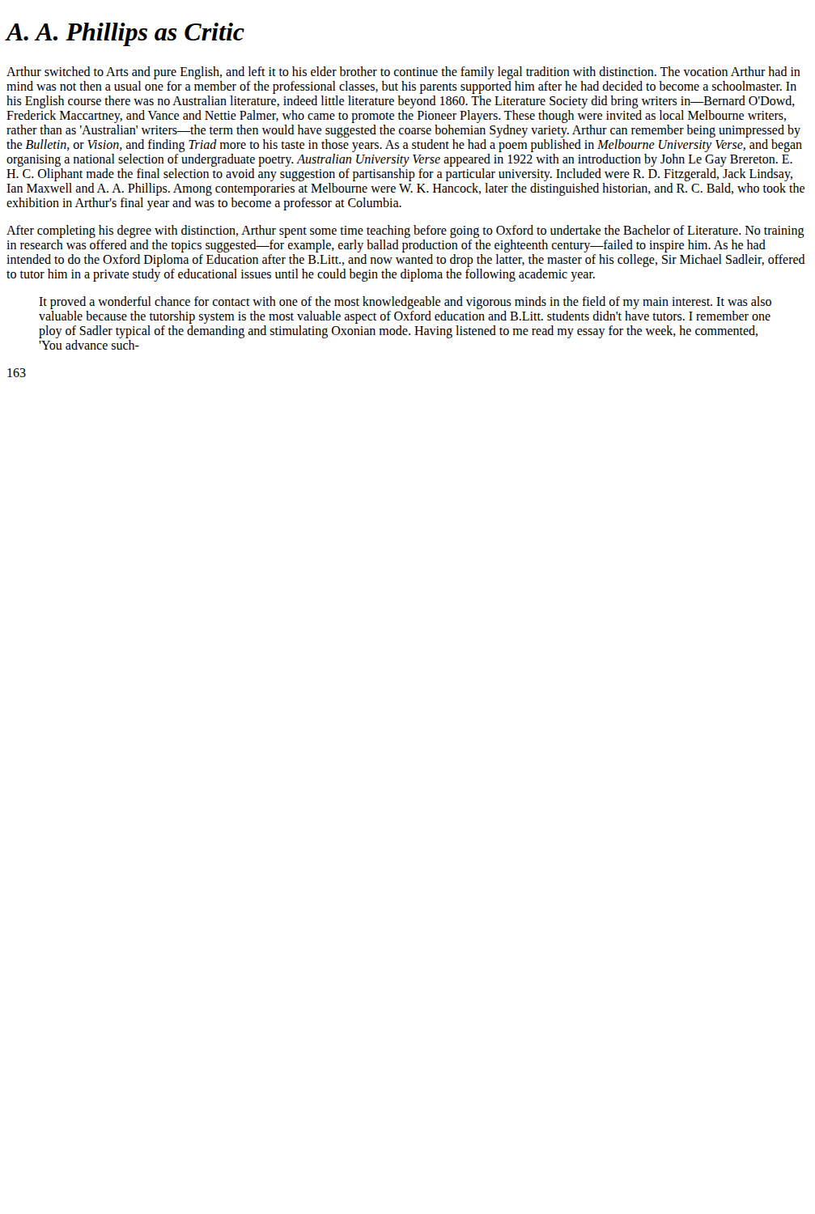A. A. Phillips as Critic
Arthur switched to Arts and pure English, and left it to his elder brother to continue the family legal tradition with distinction. The vocation Arthur had in mind was not then a usual one for a member of the professional classes, but his parents supported him after he had decided to become a schoolmaster. In his English course there was no Australian literature, indeed little literature beyond 1860. The Literature Society did bring writers in—Bernard O'Dowd, Frederick Maccartney, and Vance and Nettie Palmer, who came to promote the Pioneer Players. These though were invited as local Melbourne writers, rather than as 'Australian' writers—the term then would have suggested the coarse bohemian Sydney variety. Arthur can remember being unimpressed by the Bulletin, or Vision, and finding Triad more to his taste in those years. As a student he had a poem published in Melbourne University Verse, and began organising a national selection of undergraduate poetry. Australian University Verse appeared in 1922 with an introduction by John Le Gay Brereton. E. H. C. Oliphant made the final selection to avoid any suggestion of partisanship for a particular university. Included were R. D. Fitzgerald, Jack Lindsay, Ian Maxwell and A. A. Phillips. Among contemporaries at Melbourne were W. K. Hancock, later the distinguished historian, and R. C. Bald, who took the exhibition in Arthur's final year and was to become a professor at Columbia.
After completing his degree with distinction, Arthur spent some time teaching before going to Oxford to undertake the Bachelor of Literature. No training in research was offered and the topics suggested—for example, early ballad production of the eighteenth century—failed to inspire him. As he had intended to do the Oxford Diploma of Education after the B.Litt., and now wanted to drop the latter, the master of his college, Sir Michael Sadleir, offered to tutor him in a private study of educational issues until he could begin the diploma the following academic year.
It proved a wonderful chance for contact with one of the most knowledgeable and vigorous minds in the field of my main interest. It was also valuable because the tutorship system is the most valuable aspect of Oxford education and B.Litt. students didn't have tutors. I remember one ploy of Sadler typical of the demanding and stimulating Oxonian mode. Having listened to me read my essay for the week, he commented, 'You advance such-
163